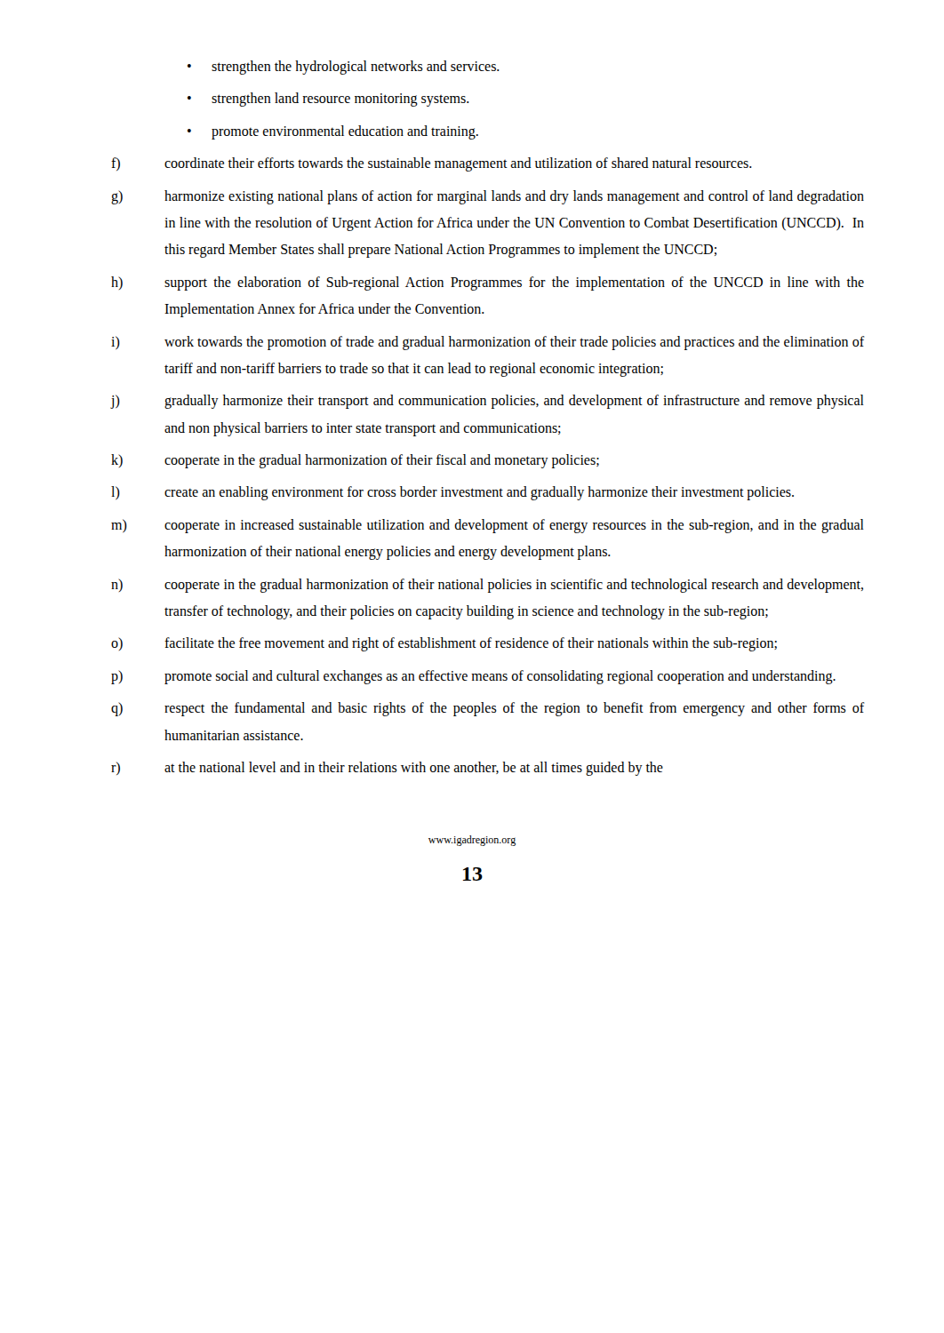strengthen the hydrological networks and services.
strengthen land resource monitoring systems.
promote environmental education and training.
f)
coordinate their efforts towards the sustainable management and utilization of shared natural resources.
g)
harmonize existing national plans of action for marginal lands and dry lands management and control of land degradation in line with the resolution of Urgent Action for Africa under the UN Convention to Combat Desertification (UNCCD). In this regard Member States shall prepare National Action Programmes to implement the UNCCD;
h)
support the elaboration of Sub-regional Action Programmes for the implementation of the UNCCD in line with the Implementation Annex for Africa under the Convention.
i)
work towards the promotion of trade and gradual harmonization of their trade policies and practices and the elimination of tariff and non-tariff barriers to trade so that it can lead to regional economic integration;
j)
gradually harmonize their transport and communication policies, and development of infrastructure and remove physical and non physical barriers to inter state transport and communications;
k)
cooperate in the gradual harmonization of their fiscal and monetary policies;
l)
create an enabling environment for cross border investment and gradually harmonize their investment policies.
m)
cooperate in increased sustainable utilization and development of energy resources in the sub-region, and in the gradual harmonization of their national energy policies and energy development plans.
n)
cooperate in the gradual harmonization of their national policies in scientific and technological research and development, transfer of technology, and their policies on capacity building in science and technology in the sub-region;
o)
facilitate the free movement and right of establishment of residence of their nationals within the sub-region;
p)
promote social and cultural exchanges as an effective means of consolidating regional cooperation and understanding.
q)
respect the fundamental and basic rights of the peoples of the region to benefit from emergency and other forms of humanitarian assistance.
r)
at the national level and in their relations with one another, be at all times guided by the
www.igadregion.org
13